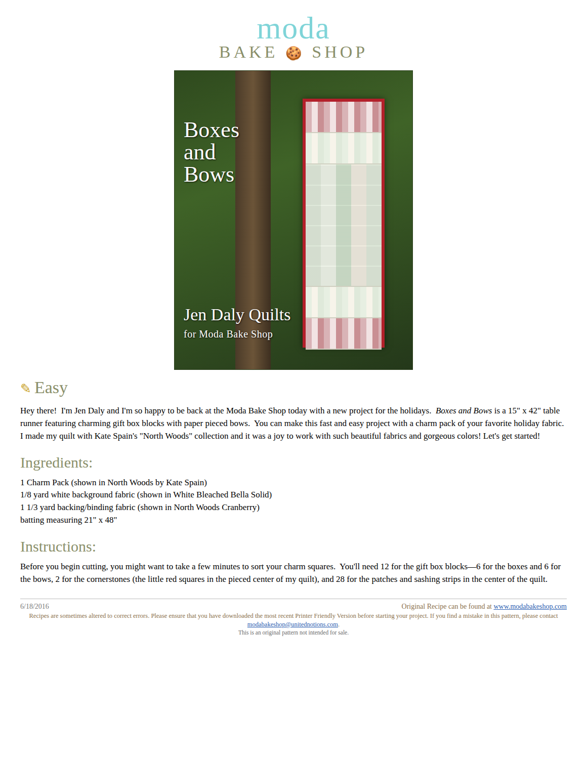moda
BAKE 🍪 SHOP
Boxes
and
Bows
Jen Daly Quiltsfor Moda Bake Shop
✎Easy
Hey there! I'm Jen Daly and I'm so happy to be back at the Moda Bake Shop today with a new project for the holidays. Boxes and Bows is a 15" x 42" table runner featuring charming gift box blocks with paper pieced bows. You can make this fast and easy project with a charm pack of your favorite holiday fabric. I made my quilt with Kate Spain's "North Woods" collection and it was a joy to work with such beautiful fabrics and gorgeous colors! Let's get started!
Ingredients:
1 Charm Pack (shown in North Woods by Kate Spain)
1/8 yard white background fabric (shown in White Bleached Bella Solid)
1 1/3 yard backing/binding fabric (shown in North Woods Cranberry)
batting measuring 21" x 48"
Instructions:
Before you begin cutting, you might want to take a few minutes to sort your charm squares. You'll need 12 for the gift box blocks—6 for the boxes and 6 for the bows, 2 for the cornerstones (the little red squares in the pieced center of my quilt), and 28 for the patches and sashing strips in the center of the quilt.
6/18/2016 Original Recipe can be found at www.modabakeshop.com
Recipes are sometimes altered to correct errors. Please ensure that you have downloaded the most recent Printer Friendly Version before starting your project. If you find a mistake in this pattern, please contact modabakeshop@unitednotions.com.
This is an original pattern not intended for sale.